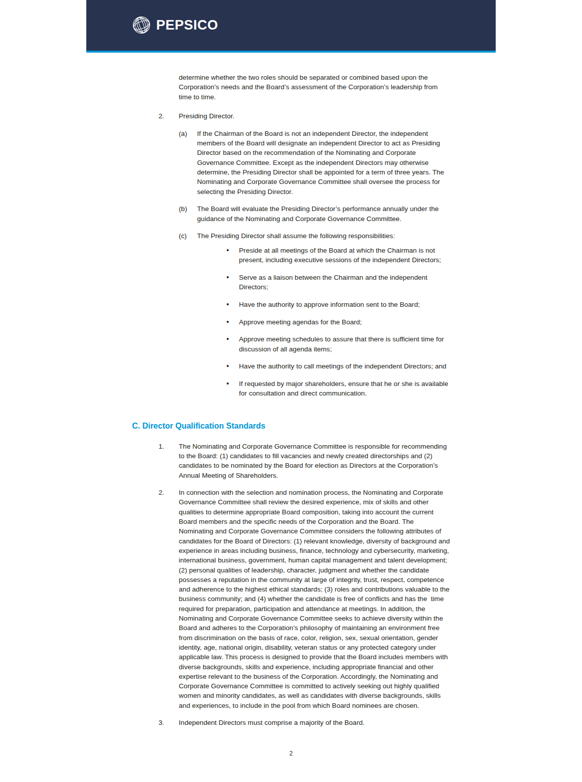PEPSICO
determine whether the two roles should be separated or combined based upon the Corporation’s needs and the Board’s assessment of the Corporation’s leadership from time to time.
2.
Presiding Director.
(a)
If the Chairman of the Board is not an independent Director, the independent members of the Board will designate an independent Director to act as Presiding Director based on the recommendation of the Nominating and Corporate Governance Committee. Except as the independent Directors may otherwise determine, the Presiding Director shall be appointed for a term of three years. The Nominating and Corporate Governance Committee shall oversee the process for selecting the Presiding Director.
(b)
The Board will evaluate the Presiding Director’s performance annually under the guidance of the Nominating and Corporate Governance Committee.
(c)
The Presiding Director shall assume the following responsibilities:
Preside at all meetings of the Board at which the Chairman is not present, including executive sessions of the independent Directors;
Serve as a liaison between the Chairman and the independent Directors;
Have the authority to approve information sent to the Board;
Approve meeting agendas for the Board;
Approve meeting schedules to assure that there is sufficient time for discussion of all agenda items;
Have the authority to call meetings of the independent Directors; and
If requested by major shareholders, ensure that he or she is available for consultation and direct communication.
C. Director Qualification Standards
1.
The Nominating and Corporate Governance Committee is responsible for recommending to the Board: (1) candidates to fill vacancies and newly created directorships and (2) candidates to be nominated by the Board for election as Directors at the Corporation’s Annual Meeting of Shareholders.
2.
In connection with the selection and nomination process, the Nominating and Corporate Governance Committee shall review the desired experience, mix of skills and other qualities to determine appropriate Board composition, taking into account the current Board members and the specific needs of the Corporation and the Board. The Nominating and Corporate Governance Committee considers the following attributes of candidates for the Board of Directors: (1) relevant knowledge, diversity of background and experience in areas including business, finance, technology and cybersecurity, marketing, international business, government, human capital management and talent development; (2) personal qualities of leadership, character, judgment and whether the candidate possesses a reputation in the community at large of integrity, trust, respect, competence and adherence to the highest ethical standards; (3) roles and contributions valuable to the business community; and (4) whether the candidate is free of conflicts and has the time required for preparation, participation and attendance at meetings. In addition, the Nominating and Corporate Governance Committee seeks to achieve diversity within the Board and adheres to the Corporation’s philosophy of maintaining an environment free from discrimination on the basis of race, color, religion, sex, sexual orientation, gender identity, age, national origin, disability, veteran status or any protected category under applicable law. This process is designed to provide that the Board includes members with diverse backgrounds, skills and experience, including appropriate financial and other expertise relevant to the business of the Corporation. Accordingly, the Nominating and Corporate Governance Committee is committed to actively seeking out highly qualified women and minority candidates, as well as candidates with diverse backgrounds, skills and experiences, to include in the pool from which Board nominees are chosen.
3.
Independent Directors must comprise a majority of the Board.
2